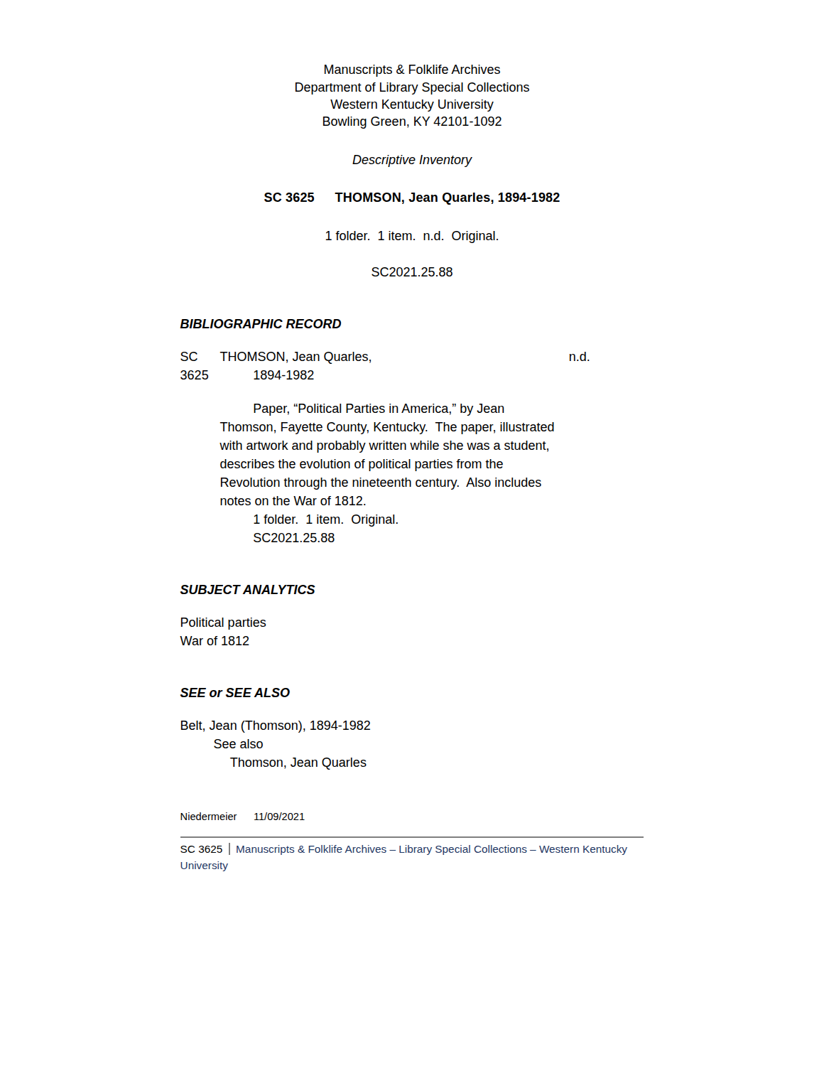Manuscripts & Folklife Archives
Department of Library Special Collections
Western Kentucky University
Bowling Green, KY 42101-1092
Descriptive Inventory
SC 3625 THOMSON, Jean Quarles, 1894-1982
1 folder. 1 item. n.d. Original.
SC2021.25.88
BIBLIOGRAPHIC RECORD
SC
3625
THOMSON, Jean Quarles,
1894-1982
n.d.
Paper, “Political Parties in America,” by Jean Thomson, Fayette County, Kentucky. The paper, illustrated with artwork and probably written while she was a student, describes the evolution of political parties from the Revolution through the nineteenth century. Also includes notes on the War of 1812.
1 folder. 1 item. Original.
SC2021.25.88
SUBJECT ANALYTICS
Political parties
War of 1812
SEE or SEE ALSO
Belt, Jean (Thomson), 1894-1982
See also
Thomson, Jean Quarles
Niedermeier11/09/2021
SC 3625 Manuscripts & Folklife Archives – Library Special Collections – Western Kentucky University